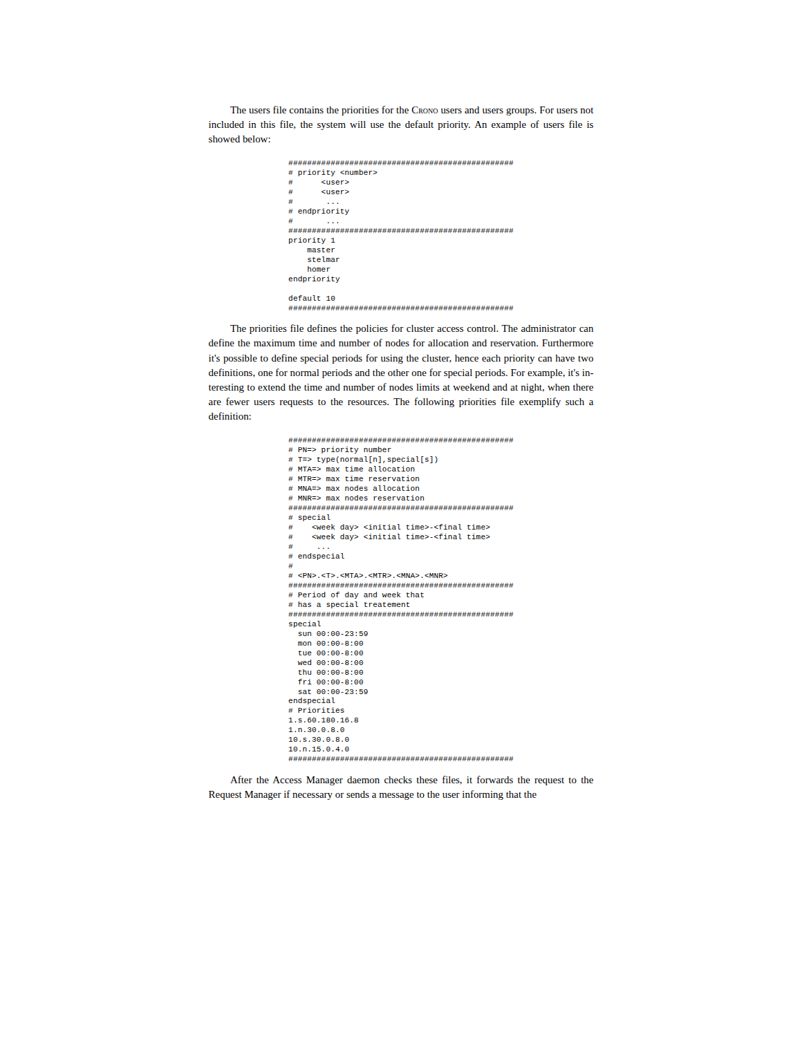The users file contains the priorities for the Crono users and users groups. For users not included in this file, the system will use the default priority. An example of users file is showed below:
################################################
# priority <number>
#      <user>
#      <user>
#       ...
# endpriority
#       ...
################################################
priority 1
    master
    stelmar
    homer
endpriority

default 10
################################################
The priorities file defines the policies for cluster access control. The administrator can define the maximum time and number of nodes for allocation and reservation. Furthermore it's possible to define special periods for using the cluster, hence each priority can have two definitions, one for normal periods and the other one for special periods. For example, it's interesting to extend the time and number of nodes limits at weekend and at night, when there are fewer users requests to the resources. The following priorities file exemplify such a definition:
################################################
# PN=> priority number
# T=> type(normal[n],special[s])
# MTA=> max time allocation
# MTR=> max time reservation
# MNA=> max nodes allocation
# MNR=> max nodes reservation
################################################
# special
#    <week day> <initial time>-<final time>
#    <week day> <initial time>-<final time>
#     ...
# endspecial
#
# <PN>.<T>.<MTA>.<MTR>.<MNA>.<MNR>
################################################
# Period of day and week that
# has a special treatement
################################################
special
  sun 00:00-23:59
  mon 00:00-8:00
  tue 00:00-8:00
  wed 00:00-8:00
  thu 00:00-8:00
  fri 00:00-8:00
  sat 00:00-23:59
endspecial
# Priorities
1.s.60.180.16.8
1.n.30.0.8.0
10.s.30.0.8.0
10.n.15.0.4.0
################################################
After the Access Manager daemon checks these files, it forwards the request to the Request Manager if necessary or sends a message to the user informing that the